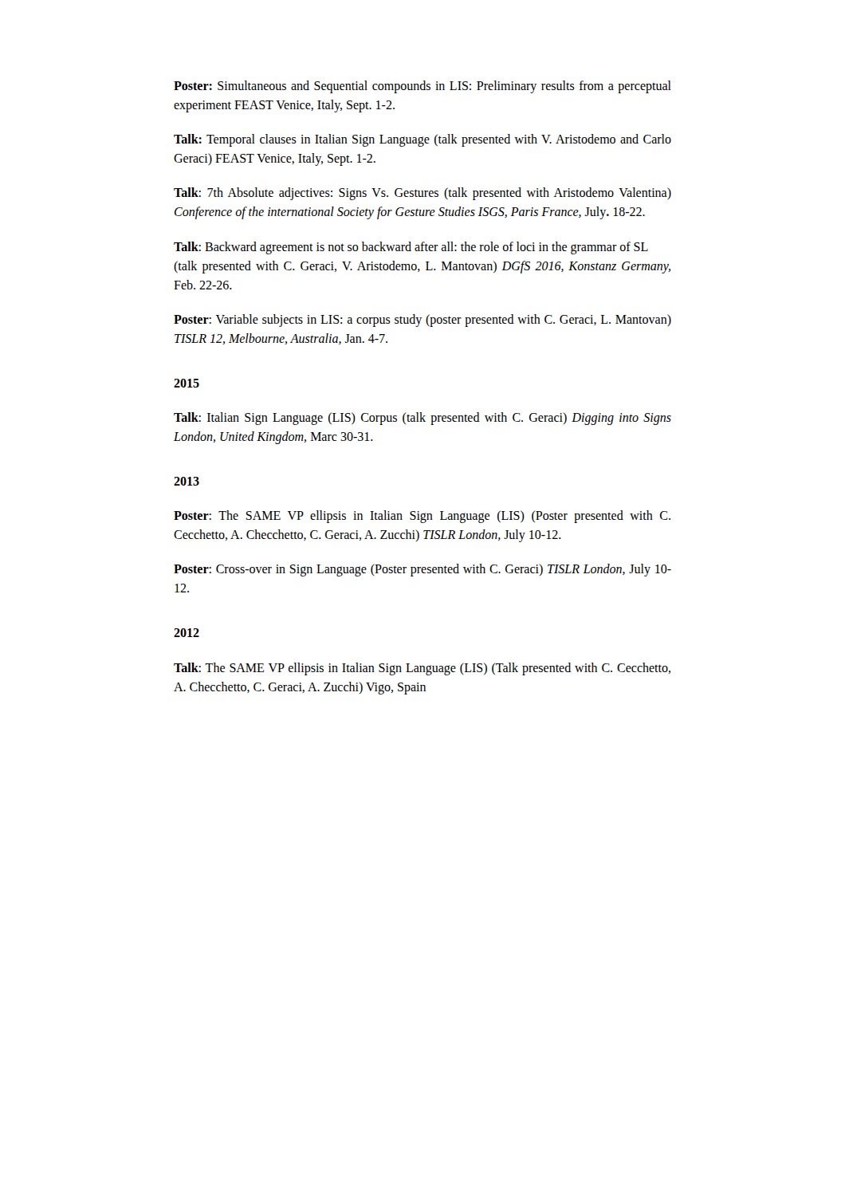Poster: Simultaneous and Sequential compounds in LIS: Preliminary results from a perceptual experiment FEAST Venice, Italy, Sept. 1-2.
Talk: Temporal clauses in Italian Sign Language (talk presented with V. Aristodemo and Carlo Geraci) FEAST Venice, Italy, Sept. 1-2.
Talk: 7th Absolute adjectives: Signs Vs. Gestures (talk presented with Aristodemo Valentina) Conference of the international Society for Gesture Studies ISGS, Paris France, July. 18-22.
Talk: Backward agreement is not so backward after all: the role of loci in the grammar of SL
(talk presented with C. Geraci, V. Aristodemo, L. Mantovan) DGfS 2016, Konstanz Germany, Feb. 22-26.
Poster: Variable subjects in LIS: a corpus study (poster presented with C. Geraci, L. Mantovan) TISLR 12, Melbourne, Australia, Jan. 4-7.
2015
Talk: Italian Sign Language (LIS) Corpus (talk presented with C. Geraci) Digging into Signs London, United Kingdom, Marc 30-31.
2013
Poster: The SAME VP ellipsis in Italian Sign Language (LIS) (Poster presented with C. Cecchetto, A. Checchetto, C. Geraci, A. Zucchi) TISLR London, July 10-12.
Poster: Cross-over in Sign Language (Poster presented with C. Geraci) TISLR London, July 10-12.
2012
Talk: The SAME VP ellipsis in Italian Sign Language (LIS) (Talk presented with C. Cecchetto, A. Checchetto, C. Geraci, A. Zucchi) Vigo, Spain